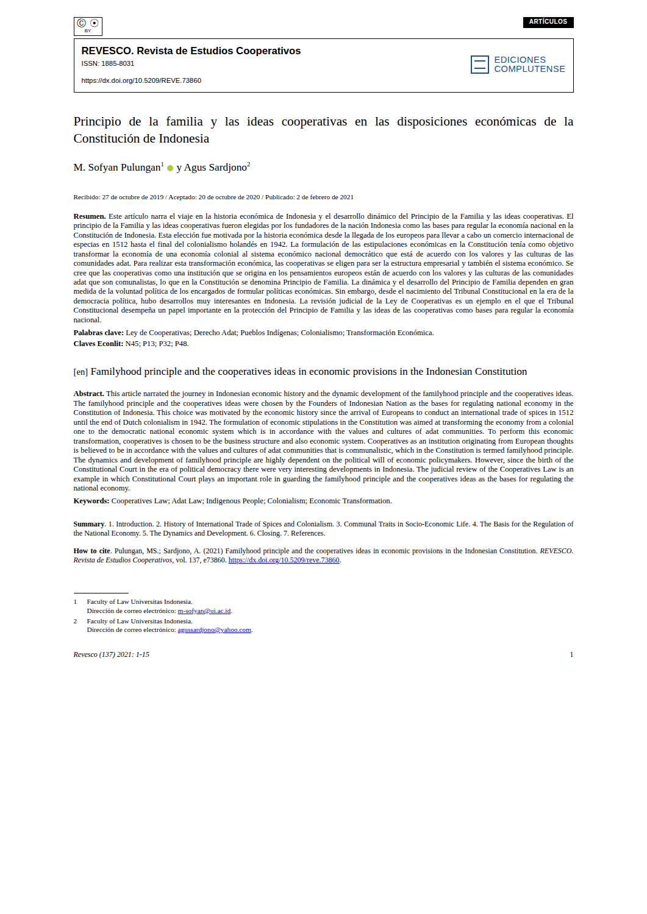Ⓒ ☉ BY
Artículos
REVESCO. Revista de Estudios Cooperativos
ISSN: 1885-8031
https://dx.doi.org/10.5209/REVE.73860
EDICIONES
COMPLUTENSE
Principio de la familia y las ideas cooperativas en las disposiciones económicas de la Constitución de Indonesia
M. Sofyan Pulungan1 y Agus Sardjono2
Recibido: 27 de octubre de 2019 / Aceptado: 20 de octubre de 2020 / Publicado: 2 de febrero de 2021
Resumen. Este artículo narra el viaje en la historia económica de Indonesia y el desarrollo dinámico del Principio de la Familia y las ideas cooperativas. El principio de la Familia y las ideas cooperativas fueron elegidas por los fundadores de la nación Indonesia como las bases para regular la economía nacional en la Constitución de Indonesia. Esta elección fue motivada por la historia económica desde la llegada de los europeos para llevar a cabo un comercio internacional de especias en 1512 hasta el final del colonialismo holandés en 1942. La formulación de las estipulaciones económicas en la Constitución tenía como objetivo transformar la economía de una economía colonial al sistema económico nacional democrático que está de acuerdo con los valores y las culturas de las comunidades adat. Para realizar esta transformación económica, las cooperativas se eligen para ser la estructura empresarial y también el sistema económico. Se cree que las cooperativas como una institución que se origina en los pensamientos europeos están de acuerdo con los valores y las culturas de las comunidades adat que son comunalistas, lo que en la Constitución se denomina Principio de Familia. La dinámica y el desarrollo del Principio de Familia dependen en gran medida de la voluntad política de los encargados de formular políticas económicas. Sin embargo, desde el nacimiento del Tribunal Constitucional en la era de la democracia política, hubo desarrollos muy interesantes en Indonesia. La revisión judicial de la Ley de Cooperativas es un ejemplo en el que el Tribunal Constitucional desempeña un papel importante en la protección del Principio de Familia y las ideas de las cooperativas como bases para regular la economía nacional.
Palabras clave: Ley de Cooperativas; Derecho Adat; Pueblos Indígenas; Colonialismo; Transformación Económica.
Claves Econlit: N45; P13; P32; P48.
[en] Familyhood principle and the cooperatives ideas in economic provisions in the Indonesian Constitution
Abstract. This article narrated the journey in Indonesian economic history and the dynamic development of the familyhood principle and the cooperatives ideas. The familyhood principle and the cooperatives ideas were chosen by the Founders of Indonesian Nation as the bases for regulating national economy in the Constitution of Indonesia. This choice was motivated by the economic history since the arrival of Europeans to conduct an international trade of spices in 1512 until the end of Dutch colonialism in 1942. The formulation of economic stipulations in the Constitution was aimed at transforming the economy from a colonial one to the democratic national economic system which is in accordance with the values and cultures of adat communities. To perform this economic transformation, cooperatives is chosen to be the business structure and also economic system. Cooperatives as an institution originating from European thoughts is believed to be in accordance with the values and cultures of adat communities that is communalistic, which in the Constitution is termed familyhood principle. The dynamics and development of familyhood principle are highly dependent on the political will of economic policymakers. However, since the birth of the Constitutional Court in the era of political democracy there were very interesting developments in Indonesia. The judicial review of the Cooperatives Law is an example in which Constitutional Court plays an important role in guarding the familyhood principle and the cooperatives ideas as the bases for regulating the national economy.
Keywords: Cooperatives Law; Adat Law; Indigenous People; Colonialism; Economic Transformation.
Summary. 1. Introduction. 2. History of International Trade of Spices and Colonialism. 3. Communal Traits in Socio-Economic Life. 4. The Basis for the Regulation of the National Economy. 5. The Dynamics and Development. 6. Closing. 7. References.
How to cite. Pulungan, MS.; Sardjono, A. (2021) Familyhood principle and the cooperatives ideas in economic provisions in the Indonesian Constitution. REVESCO. Revista de Estudios Cooperativos, vol. 137, e73860. https://dx.doi.org/10.5209/reve.73860.
1
Faculty of Law Universitas Indonesia.
Dirección de correo electrónico: m-sofyan@ui.ac.id.
2
Faculty of Law Universitas Indonesia.
Dirección de correo electrónico: agussardjono@yahoo.com.
Revesco (137) 2021: 1-15
1